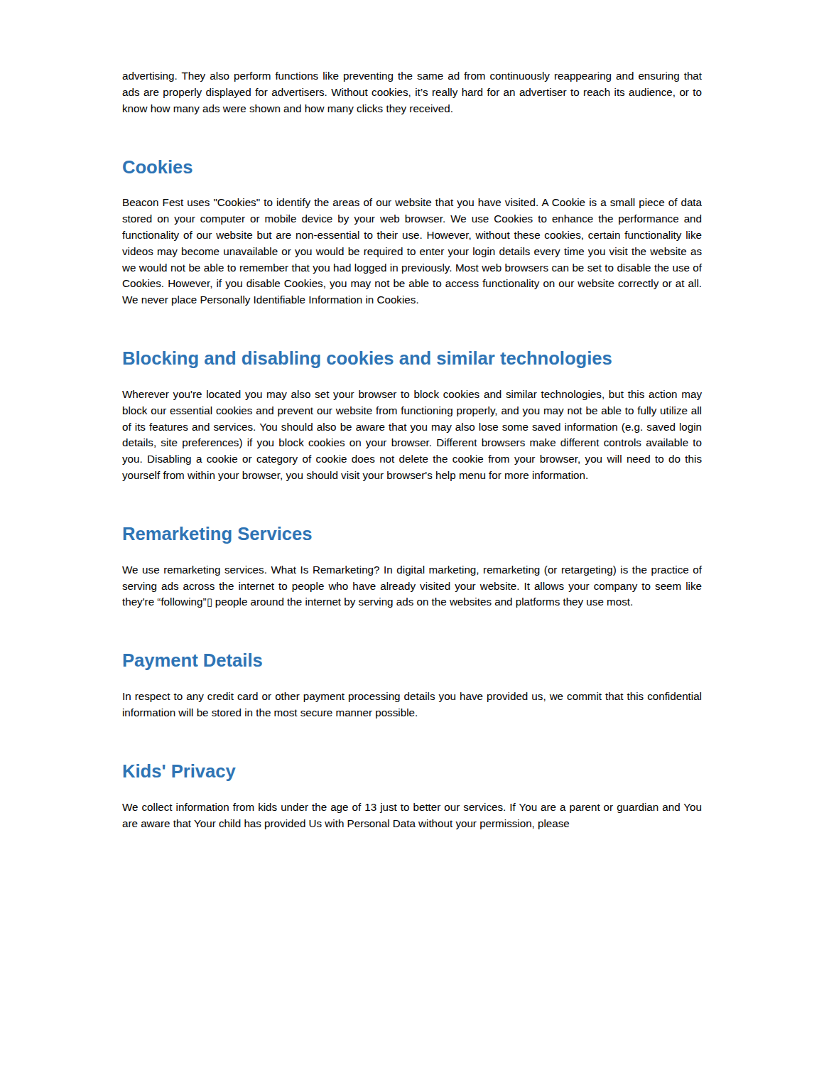advertising. They also perform functions like preventing the same ad from continuously reappearing and ensuring that ads are properly displayed for advertisers. Without cookies, it’s really hard for an advertiser to reach its audience, or to know how many ads were shown and how many clicks they received.
Cookies
Beacon Fest uses "Cookies" to identify the areas of our website that you have visited. A Cookie is a small piece of data stored on your computer or mobile device by your web browser. We use Cookies to enhance the performance and functionality of our website but are non-essential to their use. However, without these cookies, certain functionality like videos may become unavailable or you would be required to enter your login details every time you visit the website as we would not be able to remember that you had logged in previously. Most web browsers can be set to disable the use of Cookies. However, if you disable Cookies, you may not be able to access functionality on our website correctly or at all. We never place Personally Identifiable Information in Cookies.
Blocking and disabling cookies and similar technologies
Wherever you're located you may also set your browser to block cookies and similar technologies, but this action may block our essential cookies and prevent our website from functioning properly, and you may not be able to fully utilize all of its features and services. You should also be aware that you may also lose some saved information (e.g. saved login details, site preferences) if you block cookies on your browser. Different browsers make different controls available to you. Disabling a cookie or category of cookie does not delete the cookie from your browser, you will need to do this yourself from within your browser, you should visit your browser's help menu for more information.
Remarketing Services
We use remarketing services. What Is Remarketing? In digital marketing, remarketing (or retargeting) is the practice of serving ads across the internet to people who have already visited your website. It allows your company to seem like they're “following”▯ people around the internet by serving ads on the websites and platforms they use most.
Payment Details
In respect to any credit card or other payment processing details you have provided us, we commit that this confidential information will be stored in the most secure manner possible.
Kids' Privacy
We collect information from kids under the age of 13 just to better our services. If You are a parent or guardian and You are aware that Your child has provided Us with Personal Data without your permission, please